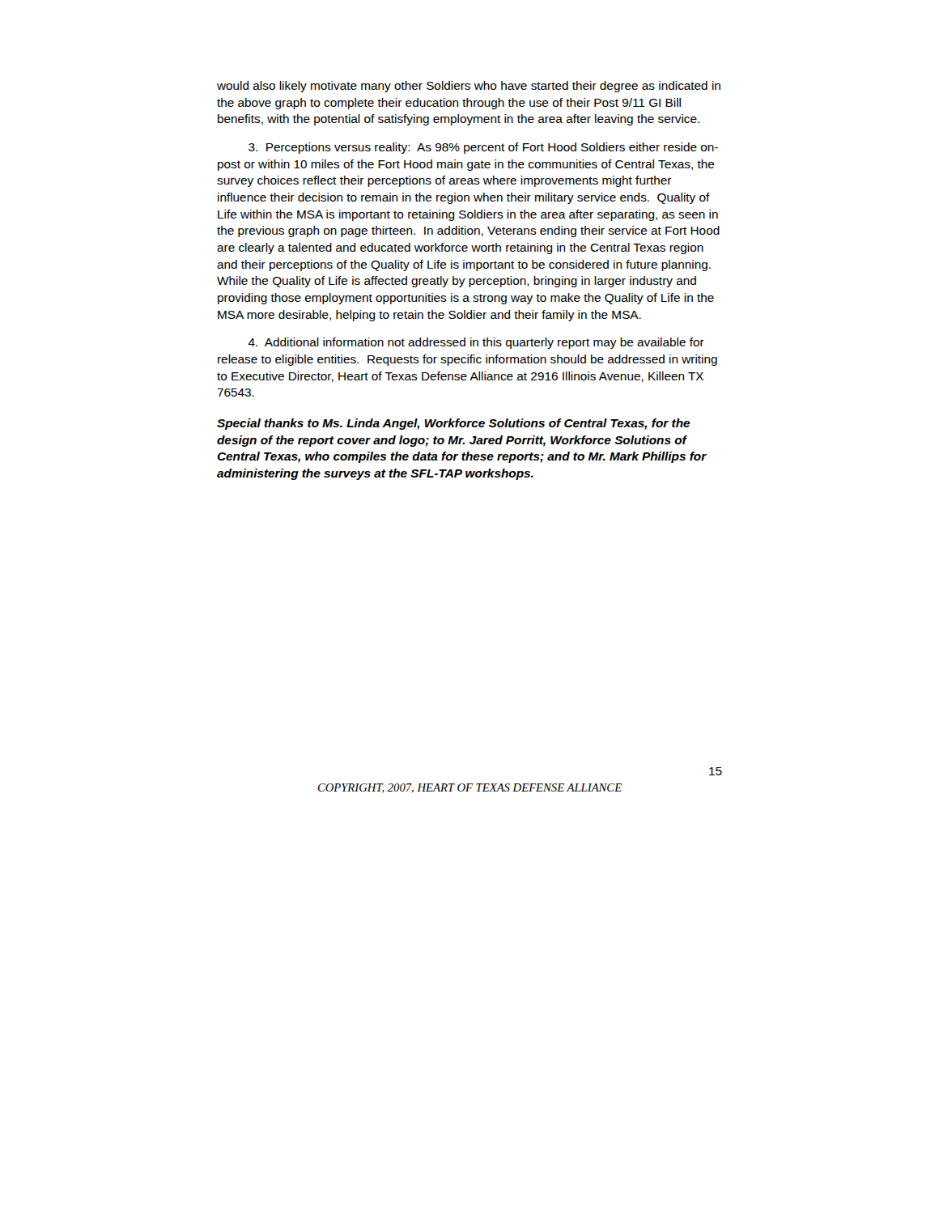would also likely motivate many other Soldiers who have started their degree as indicated in the above graph to complete their education through the use of their Post 9/11 GI Bill benefits, with the potential of satisfying employment in the area after leaving the service.
3. Perceptions versus reality: As 98% percent of Fort Hood Soldiers either reside on-post or within 10 miles of the Fort Hood main gate in the communities of Central Texas, the survey choices reflect their perceptions of areas where improvements might further influence their decision to remain in the region when their military service ends. Quality of Life within the MSA is important to retaining Soldiers in the area after separating, as seen in the previous graph on page thirteen. In addition, Veterans ending their service at Fort Hood are clearly a talented and educated workforce worth retaining in the Central Texas region and their perceptions of the Quality of Life is important to be considered in future planning. While the Quality of Life is affected greatly by perception, bringing in larger industry and providing those employment opportunities is a strong way to make the Quality of Life in the MSA more desirable, helping to retain the Soldier and their family in the MSA.
4. Additional information not addressed in this quarterly report may be available for release to eligible entities. Requests for specific information should be addressed in writing to Executive Director, Heart of Texas Defense Alliance at 2916 Illinois Avenue, Killeen TX 76543.
Special thanks to Ms. Linda Angel, Workforce Solutions of Central Texas, for the design of the report cover and logo; to Mr. Jared Porritt, Workforce Solutions of Central Texas, who compiles the data for these reports; and to Mr. Mark Phillips for administering the surveys at the SFL-TAP workshops.
15
COPYRIGHT, 2007, HEART OF TEXAS DEFENSE ALLIANCE